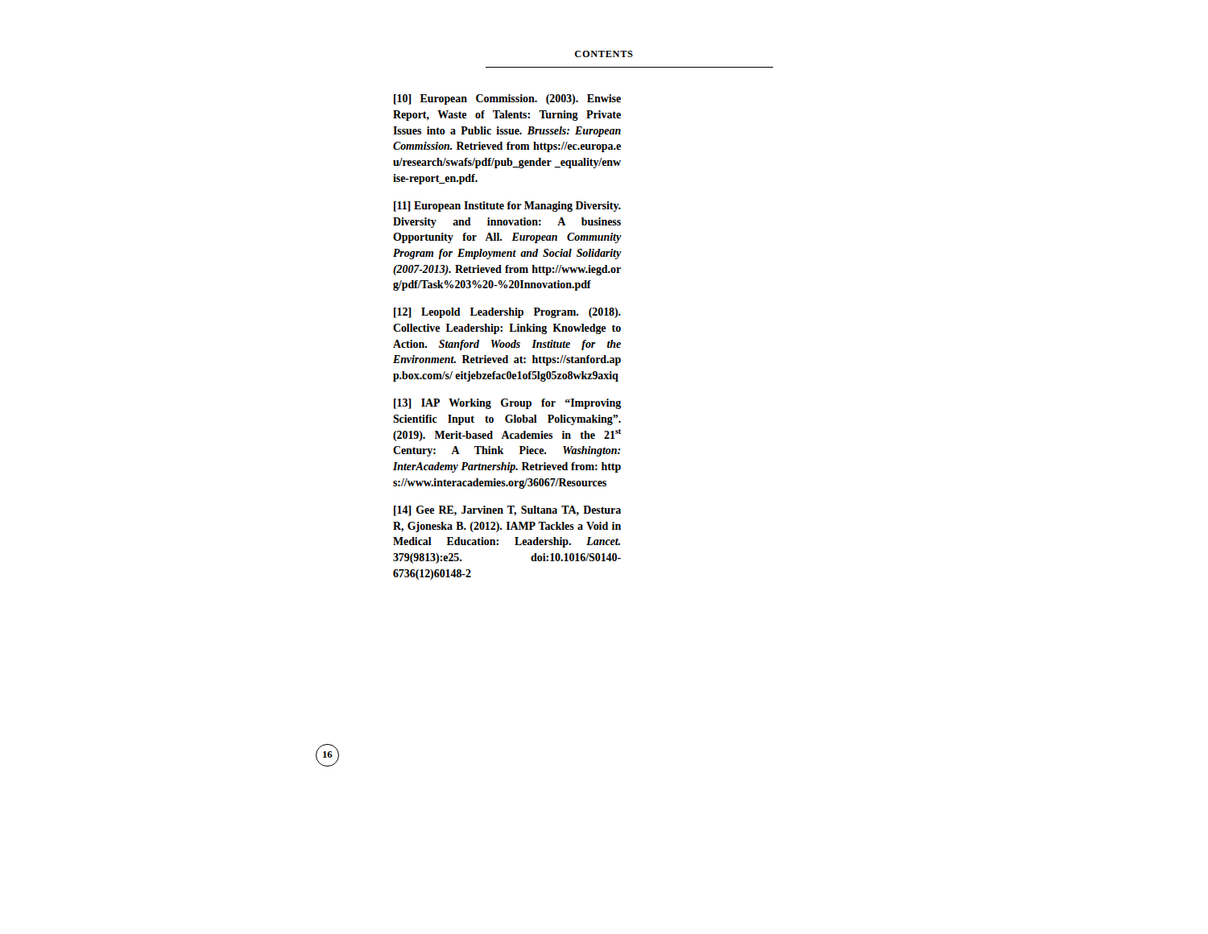CONTENTS
[10] European Commission. (2003). Enwise Report, Waste of Talents: Turning Private Issues into a Public issue. Brussels: European Commission. Retrieved from https://ec.europa.eu/research/swafs/pdf/pub_gender _equality/enwise-report_en.pdf.
[11] European Institute for Managing Diversity. Diversity and innovation: A business Opportunity for All. European Community Program for Employment and Social Solidarity (2007-2013). Retrieved from http://www.iegd.org/pdf/Task%203%20-%20Innovation.pdf
[12] Leopold Leadership Program. (2018). Collective Leadership: Linking Knowledge to Action. Stanford Woods Institute for the Environment. Retrieved at: https://stanford.app.box.com/s/ eitjebzefac0e1of5lg05zo8wkz9axiq
[13] IAP Working Group for “Improving Scientific Input to Global Policymaking”. (2019). Merit-based Academies in the 21st Century: A Think Piece. Washington: InterAcademy Partnership. Retrieved from: https://www.interacademies.org/36067/Resources
[14] Gee RE, Jarvinen T, Sultana TA, Destura R, Gjoneska B. (2012). IAMP Tackles a Void in Medical Education: Leadership. Lancet. 379(9813):e25. doi:10.1016/S0140-6736(12)60148-2
16